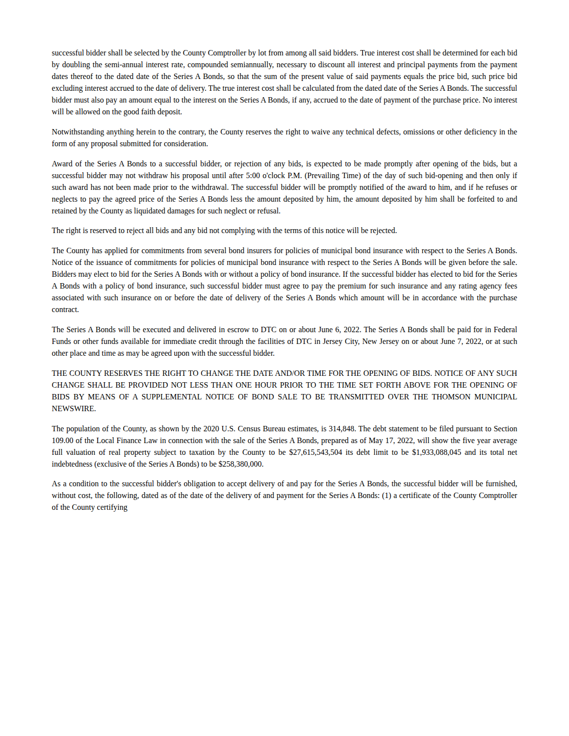successful bidder shall be selected by the County Comptroller by lot from among all said bidders. True interest cost shall be determined for each bid by doubling the semi-annual interest rate, compounded semiannually, necessary to discount all interest and principal payments from the payment dates thereof to the dated date of the Series A Bonds, so that the sum of the present value of said payments equals the price bid, such price bid excluding interest accrued to the date of delivery. The true interest cost shall be calculated from the dated date of the Series A Bonds. The successful bidder must also pay an amount equal to the interest on the Series A Bonds, if any, accrued to the date of payment of the purchase price. No interest will be allowed on the good faith deposit.
Notwithstanding anything herein to the contrary, the County reserves the right to waive any technical defects, omissions or other deficiency in the form of any proposal submitted for consideration.
Award of the Series A Bonds to a successful bidder, or rejection of any bids, is expected to be made promptly after opening of the bids, but a successful bidder may not withdraw his proposal until after 5:00 o'clock P.M. (Prevailing Time) of the day of such bid-opening and then only if such award has not been made prior to the withdrawal. The successful bidder will be promptly notified of the award to him, and if he refuses or neglects to pay the agreed price of the Series A Bonds less the amount deposited by him, the amount deposited by him shall be forfeited to and retained by the County as liquidated damages for such neglect or refusal.
The right is reserved to reject all bids and any bid not complying with the terms of this notice will be rejected.
The County has applied for commitments from several bond insurers for policies of municipal bond insurance with respect to the Series A Bonds. Notice of the issuance of commitments for policies of municipal bond insurance with respect to the Series A Bonds will be given before the sale. Bidders may elect to bid for the Series A Bonds with or without a policy of bond insurance. If the successful bidder has elected to bid for the Series A Bonds with a policy of bond insurance, such successful bidder must agree to pay the premium for such insurance and any rating agency fees associated with such insurance on or before the date of delivery of the Series A Bonds which amount will be in accordance with the purchase contract.
The Series A Bonds will be executed and delivered in escrow to DTC on or about June 6, 2022. The Series A Bonds shall be paid for in Federal Funds or other funds available for immediate credit through the facilities of DTC in Jersey City, New Jersey on or about June 7, 2022, or at such other place and time as may be agreed upon with the successful bidder.
THE COUNTY RESERVES THE RIGHT TO CHANGE THE DATE AND/OR TIME FOR THE OPENING OF BIDS. NOTICE OF ANY SUCH CHANGE SHALL BE PROVIDED NOT LESS THAN ONE HOUR PRIOR TO THE TIME SET FORTH ABOVE FOR THE OPENING OF BIDS BY MEANS OF A SUPPLEMENTAL NOTICE OF BOND SALE TO BE TRANSMITTED OVER THE THOMSON MUNICIPAL NEWSWIRE.
The population of the County, as shown by the 2020 U.S. Census Bureau estimates, is 314,848. The debt statement to be filed pursuant to Section 109.00 of the Local Finance Law in connection with the sale of the Series A Bonds, prepared as of May 17, 2022, will show the five year average full valuation of real property subject to taxation by the County to be $27,615,543,504 its debt limit to be $1,933,088,045 and its total net indebtedness (exclusive of the Series A Bonds) to be $258,380,000.
As a condition to the successful bidder's obligation to accept delivery of and pay for the Series A Bonds, the successful bidder will be furnished, without cost, the following, dated as of the date of the delivery of and payment for the Series A Bonds: (1) a certificate of the County Comptroller of the County certifying